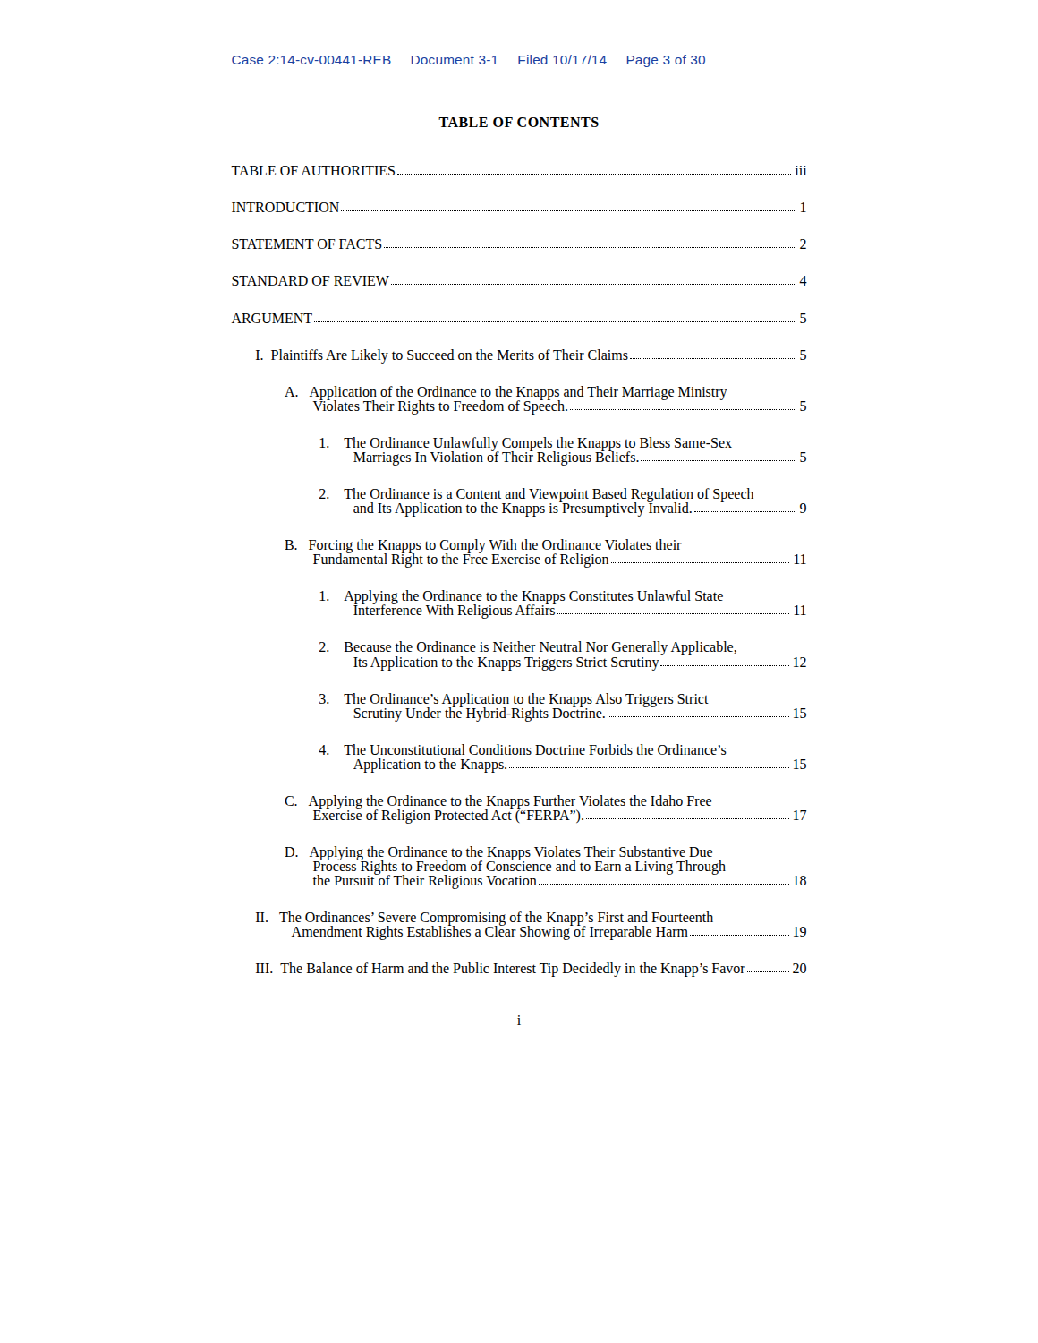Case 2:14-cv-00441-REB Document 3-1 Filed 10/17/14 Page 3 of 30
TABLE OF CONTENTS
TABLE OF AUTHORITIES iii
INTRODUCTION 1
STATEMENT OF FACTS 2
STANDARD OF REVIEW 4
ARGUMENT 5
I. Plaintiffs Are Likely to Succeed on the Merits of Their Claims 5
A. Application of the Ordinance to the Knapps and Their Marriage Ministry Violates Their Rights to Freedom of Speech. 5
1. The Ordinance Unlawfully Compels the Knapps to Bless Same-Sex Marriages In Violation of Their Religious Beliefs. 5
2. The Ordinance is a Content and Viewpoint Based Regulation of Speech and Its Application to the Knapps is Presumptively Invalid. 9
B. Forcing the Knapps to Comply With the Ordinance Violates their Fundamental Right to the Free Exercise of Religion 11
1. Applying the Ordinance to the Knapps Constitutes Unlawful State Interference With Religious Affairs 11
2. Because the Ordinance is Neither Neutral Nor Generally Applicable, Its Application to the Knapps Triggers Strict Scrutiny 12
3. The Ordinance’s Application to the Knapps Also Triggers Strict Scrutiny Under the Hybrid-Rights Doctrine. 15
4. The Unconstitutional Conditions Doctrine Forbids the Ordinance’s Application to the Knapps. 15
C. Applying the Ordinance to the Knapps Further Violates the Idaho Free Exercise of Religion Protected Act (“FERPA”). 17
D. Applying the Ordinance to the Knapps Violates Their Substantive Due Process Rights to Freedom of Conscience and to Earn a Living Through the Pursuit of Their Religious Vocation 18
II. The Ordinances’ Severe Compromising of the Knapp’s First and Fourteenth Amendment Rights Establishes a Clear Showing of Irreparable Harm 19
III. The Balance of Harm and the Public Interest Tip Decidedly in the Knapp’s Favor 20
i